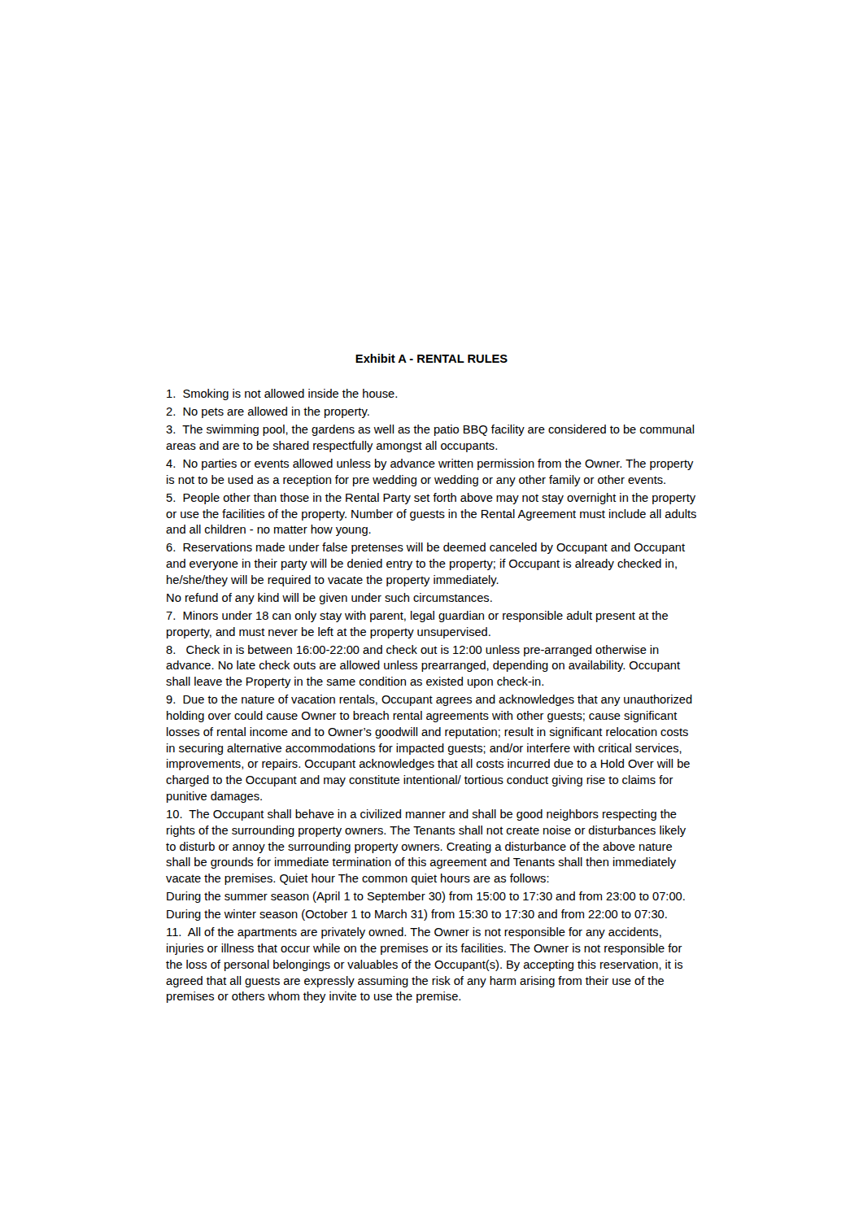Exhibit A - RENTAL RULES
1. Smoking is not allowed inside the house.
2. No pets are allowed in the property.
3. The swimming pool, the gardens as well as the patio BBQ facility are considered to be communal areas and are to be shared respectfully amongst all occupants.
4. No parties or events allowed unless by advance written permission from the Owner. The property is not to be used as a reception for pre wedding or wedding or any other family or other events.
5. People other than those in the Rental Party set forth above may not stay overnight in the property or use the facilities of the property. Number of guests in the Rental Agreement must include all adults and all children - no matter how young.
6. Reservations made under false pretenses will be deemed canceled by Occupant and Occupant and everyone in their party will be denied entry to the property; if Occupant is already checked in, he/she/they will be required to vacate the property immediately.
No refund of any kind will be given under such circumstances.
7. Minors under 18 can only stay with parent, legal guardian or responsible adult present at the property, and must never be left at the property unsupervised.
8. Check in is between 16:00-22:00 and check out is 12:00 unless pre-arranged otherwise in advance. No late check outs are allowed unless prearranged, depending on availability. Occupant shall leave the Property in the same condition as existed upon check-in.
9. Due to the nature of vacation rentals, Occupant agrees and acknowledges that any unauthorized holding over could cause Owner to breach rental agreements with other guests; cause significant losses of rental income and to Owner’s goodwill and reputation; result in significant relocation costs in securing alternative accommodations for impacted guests; and/or interfere with critical services, improvements, or repairs. Occupant acknowledges that all costs incurred due to a Hold Over will be charged to the Occupant and may constitute intentional/ tortious conduct giving rise to claims for punitive damages.
10. The Occupant shall behave in a civilized manner and shall be good neighbors respecting the rights of the surrounding property owners. The Tenants shall not create noise or disturbances likely to disturb or annoy the surrounding property owners. Creating a disturbance of the above nature shall be grounds for immediate termination of this agreement and Tenants shall then immediately vacate the premises. Quiet hour The common quiet hours are as follows:
During the summer season (April 1 to September 30) from 15:00 to 17:30 and from 23:00 to 07:00.
During the winter season (October 1 to March 31) from 15:30 to 17:30 and from 22:00 to 07:30.
11. All of the apartments are privately owned. The Owner is not responsible for any accidents, injuries or illness that occur while on the premises or its facilities. The Owner is not responsible for the loss of personal belongings or valuables of the Occupant(s). By accepting this reservation, it is agreed that all guests are expressly assuming the risk of any harm arising from their use of the premises or others whom they invite to use the premise.